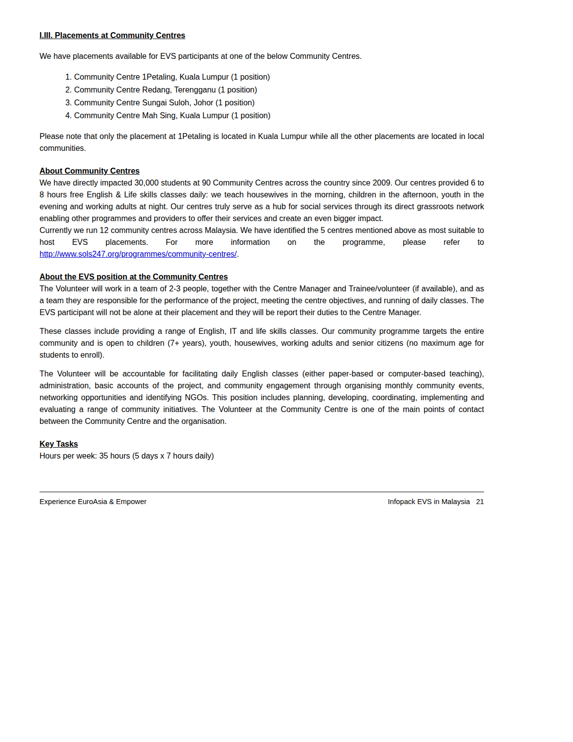I.III. Placements at Community Centres
We have placements available for EVS participants at one of the below Community Centres.
Community Centre 1Petaling, Kuala Lumpur (1 position)
Community Centre Redang, Terengganu (1 position)
Community Centre Sungai Suloh, Johor (1 position)
Community Centre Mah Sing, Kuala Lumpur (1 position)
Please note that only the placement at 1Petaling is located in Kuala Lumpur while all the other placements are located in local communities.
About Community Centres
We have directly impacted 30,000 students at 90 Community Centres across the country since 2009. Our centres provided 6 to 8 hours free English & Life skills classes daily: we teach housewives in the morning, children in the afternoon, youth in the evening and working adults at night. Our centres truly serve as a hub for social services through its direct grassroots network enabling other programmes and providers to offer their services and create an even bigger impact.
Currently we run 12 community centres across Malaysia. We have identified the 5 centres mentioned above as most suitable to host EVS placements. For more information on the programme, please refer to http://www.sols247.org/programmes/community-centres/.
About the EVS position at the Community Centres
The Volunteer will work in a team of 2-3 people, together with the Centre Manager and Trainee/volunteer (if available), and as a team they are responsible for the performance of the project, meeting the centre objectives, and running of daily classes. The EVS participant will not be alone at their placement and they will be report their duties to the Centre Manager.
These classes include providing a range of English, IT and life skills classes. Our community programme targets the entire community and is open to children (7+ years), youth, housewives, working adults and senior citizens (no maximum age for students to enroll).
The Volunteer will be accountable for facilitating daily English classes (either paper-based or computer-based teaching), administration, basic accounts of the project, and community engagement through organising monthly community events, networking opportunities and identifying NGOs. This position includes planning, developing, coordinating, implementing and evaluating a range of community initiatives. The Volunteer at the Community Centre is one of the main points of contact between the Community Centre and the organisation.
Key Tasks
Hours per week: 35 hours (5 days x 7 hours daily)
Experience EuroAsia & Empower Infopack EVS in Malaysia 21